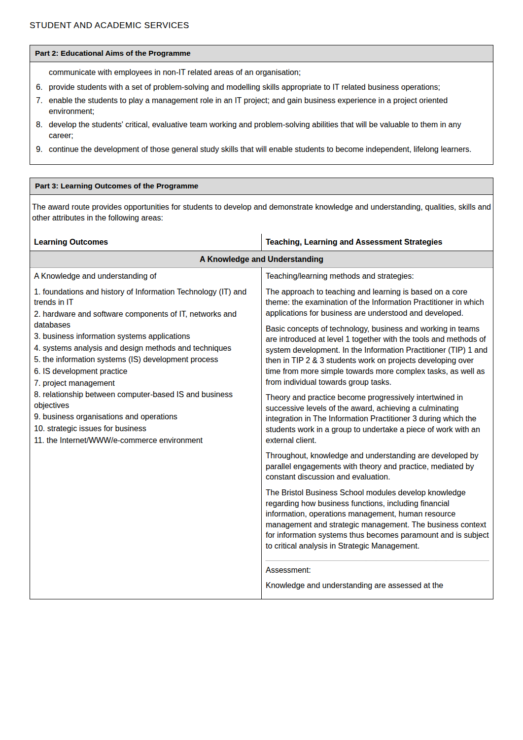STUDENT AND ACADEMIC SERVICES
Part 2: Educational Aims of the Programme
communicate with employees in non-IT related areas of an organisation;
6. provide students with a set of problem-solving and modelling skills appropriate to IT related business operations;
7. enable the students to play a management role in an IT project; and gain business experience in a project oriented environment;
8. develop the students' critical, evaluative team working and problem-solving abilities that will be valuable to them in any career;
9. continue the development of those general study skills that will enable students to become independent, lifelong learners.
Part 3: Learning Outcomes of the Programme
The award route provides opportunities for students to develop and demonstrate knowledge and understanding, qualities, skills and other attributes in the following areas:
| Learning Outcomes | Teaching, Learning and Assessment Strategies |
| A Knowledge and Understanding |
| A Knowledge and understanding of 1. foundations and history of Information Technology (IT) and trends in IT 2. hardware and software components of IT, networks and databases 3. business information systems applications 4. systems analysis and design methods and techniques 5. the information systems (IS) development process 6. IS development practice 7. project management 8. relationship between computer-based IS and business objectives 9. business organisations and operations 10. strategic issues for business 11. the Internet/WWW/e-commerce environment | Teaching/learning methods and strategies: The approach to teaching and learning is based on a core theme: the examination of the Information Practitioner in which applications for business are understood and developed. Basic concepts of technology, business and working in teams are introduced at level 1 together with the tools and methods of system development. In the Information Practitioner (TIP) 1 and then in TIP 2 & 3 students work on projects developing over time from more simple towards more complex tasks, as well as from individual towards group tasks. Theory and practice become progressively intertwined in successive levels of the award, achieving a culminating integration in The Information Practitioner 3 during which the students work in a group to undertake a piece of work with an external client. Throughout, knowledge and understanding are developed by parallel engagements with theory and practice, mediated by constant discussion and evaluation. The Bristol Business School modules develop knowledge regarding how business functions, including financial information, operations management, human resource management and strategic management. The business context for information systems thus becomes paramount and is subject to critical analysis in Strategic Management. Assessment: Knowledge and understanding are assessed at the |